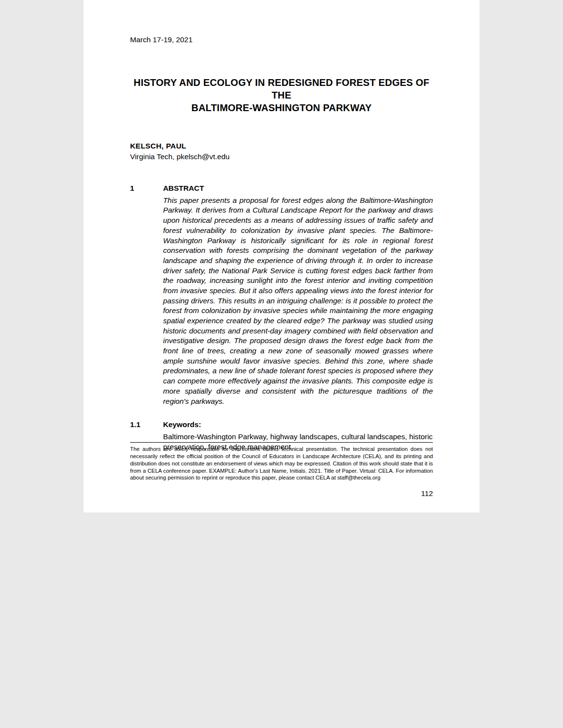March 17-19, 2021
HISTORY AND ECOLOGY IN REDESIGNED FOREST EDGES OF THE
BALTIMORE-WASHINGTON PARKWAY
KELSCH, PAUL
Virginia Tech, pkelsch@vt.edu
1 ABSTRACT
This paper presents a proposal for forest edges along the Baltimore-Washington Parkway. It derives from a Cultural Landscape Report for the parkway and draws upon historical precedents as a means of addressing issues of traffic safety and forest vulnerability to colonization by invasive plant species. The Baltimore-Washington Parkway is historically significant for its role in regional forest conservation with forests comprising the dominant vegetation of the parkway landscape and shaping the experience of driving through it. In order to increase driver safety, the National Park Service is cutting forest edges back farther from the roadway, increasing sunlight into the forest interior and inviting competition from invasive species. But it also offers appealing views into the forest interior for passing drivers. This results in an intriguing challenge: is it possible to protect the forest from colonization by invasive species while maintaining the more engaging spatial experience created by the cleared edge? The parkway was studied using historic documents and present-day imagery combined with field observation and investigative design. The proposed design draws the forest edge back from the front line of trees, creating a new zone of seasonally mowed grasses where ample sunshine would favor invasive species. Behind this zone, where shade predominates, a new line of shade tolerant forest species is proposed where they can compete more effectively against the invasive plants. This composite edge is more spatially diverse and consistent with the picturesque traditions of the region's parkways.
1.1 Keywords:
Baltimore-Washington Parkway, highway landscapes, cultural landscapes, historic preservation, forest edge management
The authors are solely responsible for the content of this technical presentation. The technical presentation does not necessarily reflect the official position of the Council of Educators in Landscape Architecture (CELA), and its printing and distribution does not constitute an endorsement of views which may be expressed. Citation of this work should state that it is from a CELA conference paper. EXAMPLE: Author's Last Name, Initials. 2021. Title of Paper. Virtual: CELA. For information about securing permission to reprint or reproduce this paper, please contact CELA at staff@thecela.org
112